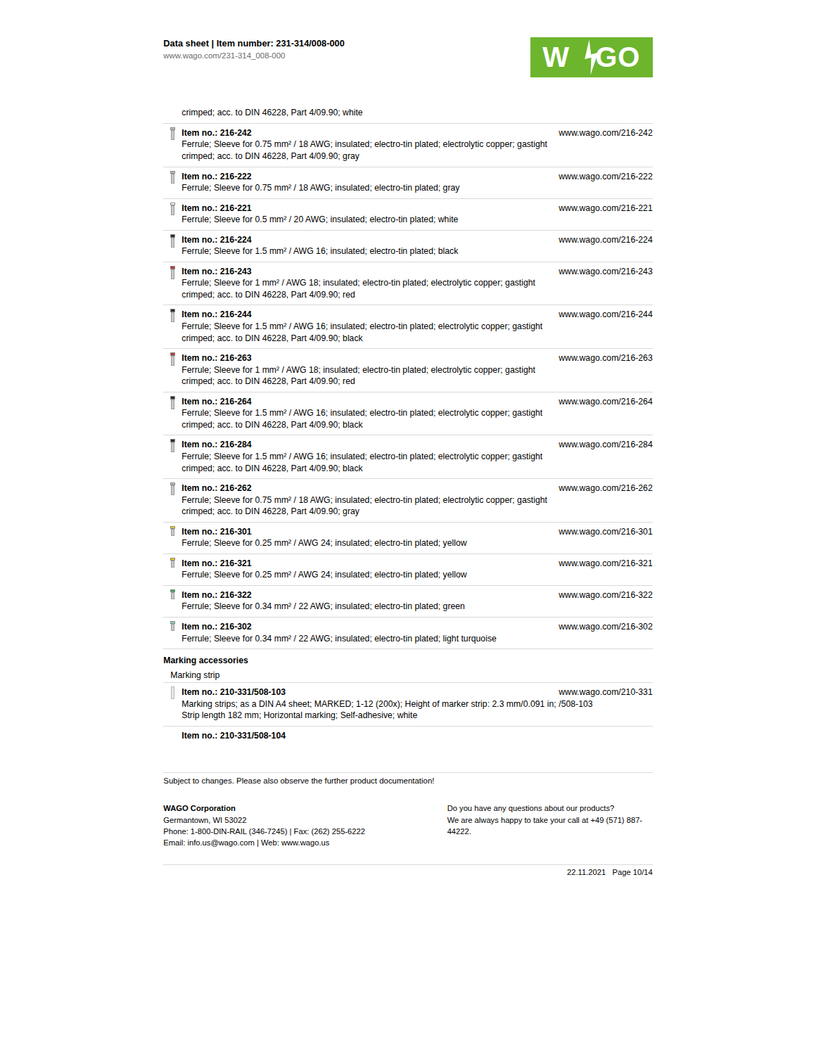Data sheet | Item number: 231-314/008-000
www.wago.com/231-314_008-000
W GO
| | crimped; acc. to DIN 46228, Part 4/09.90; white | |
| | Item no.: 216-242 Ferrule; Sleeve for 0.75 mm² / 18 AWG; insulated; electro-tin plated; electrolytic copper; gastight crimped; acc. to DIN 46228, Part 4/09.90; gray | www.wago.com/216-242 |
| | Item no.: 216-222 Ferrule; Sleeve for 0.75 mm² / 18 AWG; insulated; electro-tin plated; gray | www.wago.com/216-222 |
| | Item no.: 216-221 Ferrule; Sleeve for 0.5 mm² / 20 AWG; insulated; electro-tin plated; white | www.wago.com/216-221 |
| | Item no.: 216-224 Ferrule; Sleeve for 1.5 mm² / AWG 16; insulated; electro-tin plated; black | www.wago.com/216-224 |
| | Item no.: 216-243 Ferrule; Sleeve for 1 mm² / AWG 18; insulated; electro-tin plated; electrolytic copper; gastight crimped; acc. to DIN 46228, Part 4/09.90; red | www.wago.com/216-243 |
| | Item no.: 216-244 Ferrule; Sleeve for 1.5 mm² / AWG 16; insulated; electro-tin plated; electrolytic copper; gastight crimped; acc. to DIN 46228, Part 4/09.90; black | www.wago.com/216-244 |
| | Item no.: 216-263 Ferrule; Sleeve for 1 mm² / AWG 18; insulated; electro-tin plated; electrolytic copper; gastight crimped; acc. to DIN 46228, Part 4/09.90; red | www.wago.com/216-263 |
| | Item no.: 216-264 Ferrule; Sleeve for 1.5 mm² / AWG 16; insulated; electro-tin plated; electrolytic copper; gastight crimped; acc. to DIN 46228, Part 4/09.90; black | www.wago.com/216-264 |
| | Item no.: 216-284 Ferrule; Sleeve for 1.5 mm² / AWG 16; insulated; electro-tin plated; electrolytic copper; gastight crimped; acc. to DIN 46228, Part 4/09.90; black | www.wago.com/216-284 |
| | Item no.: 216-262 Ferrule; Sleeve for 0.75 mm² / 18 AWG; insulated; electro-tin plated; electrolytic copper; gastight crimped; acc. to DIN 46228, Part 4/09.90; gray | www.wago.com/216-262 |
| | Item no.: 216-301 Ferrule; Sleeve for 0.25 mm² / AWG 24; insulated; electro-tin plated; yellow | www.wago.com/216-301 |
| | Item no.: 216-321 Ferrule; Sleeve for 0.25 mm² / AWG 24; insulated; electro-tin plated; yellow | www.wago.com/216-321 |
| | Item no.: 216-322 Ferrule; Sleeve for 0.34 mm² / 22 AWG; insulated; electro-tin plated; green | www.wago.com/216-322 |
| | Item no.: 216-302 Ferrule; Sleeve for 0.34 mm² / 22 AWG; insulated; electro-tin plated; light turquoise | www.wago.com/216-302 |
| Marking accessories |
| Marking strip |
| | Item no.: 210-331/508-103 Marking strips; as a DIN A4 sheet; MARKED; 1-12 (200x); Height of marker strip: 2.3 mm/0.091 in; Strip length 182 mm; Horizontal marking; Self-adhesive; white | www.wago.com/210-331 /508-103 |
| | Item no.: 210-331/508-104 | |
Subject to changes. Please also observe the further product documentation!
WAGO Corporation
Germantown, WI 53022
Phone: 1-800-DIN-RAIL (346-7245) | Fax: (262) 255-6222
Email: info.us@wago.com | Web: www.wago.us
Do you have any questions about our products?
We are always happy to take your call at +49 (571) 887-44222.
22.11.2021 Page 10/14